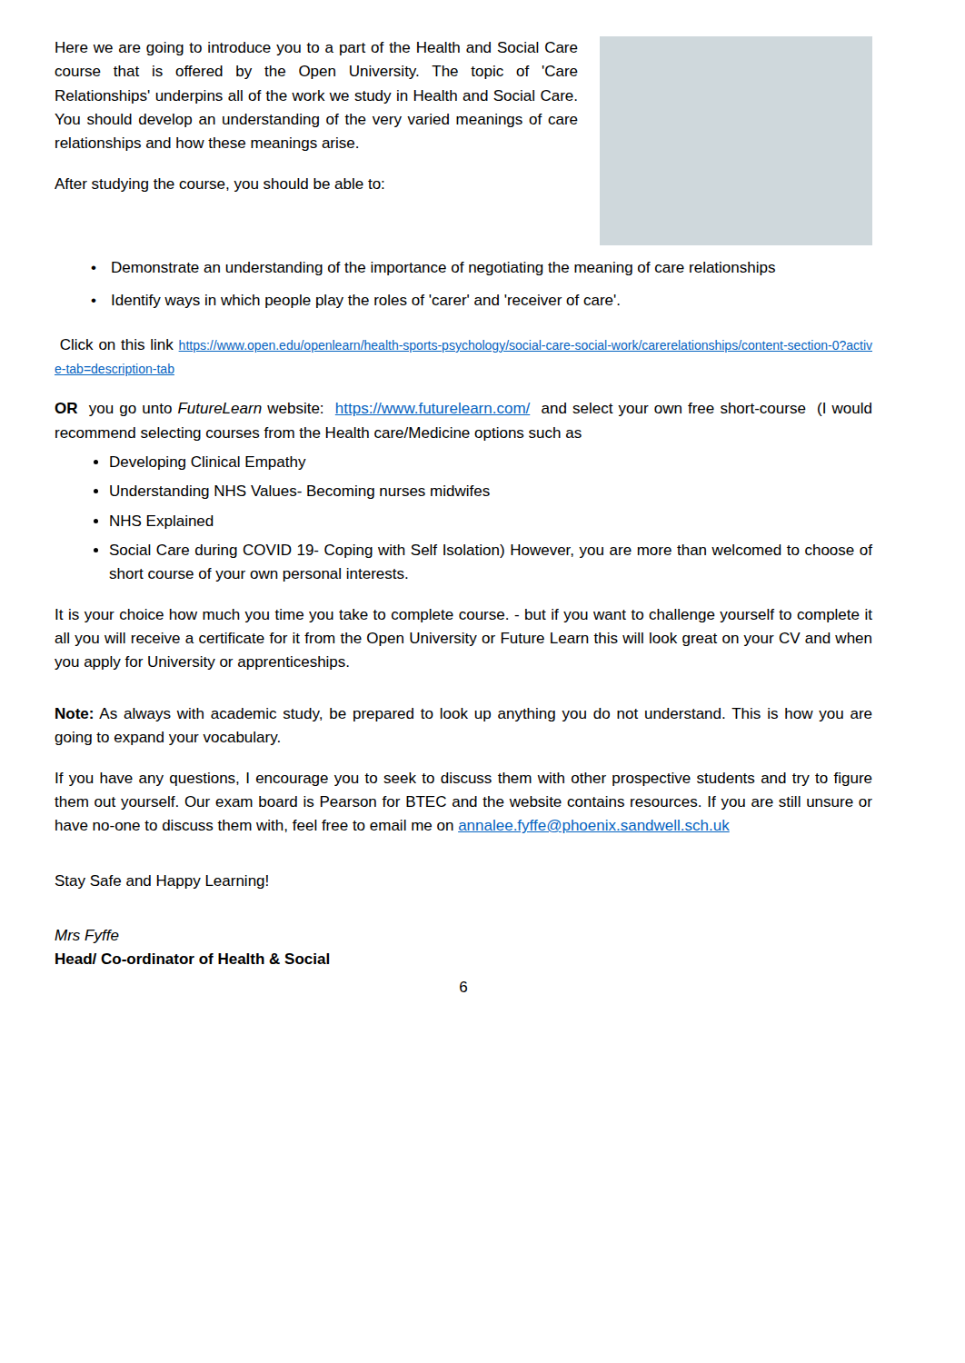Here we are going to introduce you to a part of the Health and Social Care course that is offered by the Open University. The topic of 'Care Relationships' underpins all of the work we study in Health and Social Care. You should develop an understanding of the very varied meanings of care relationships and how these meanings arise.
After studying the course, you should be able to:
Demonstrate an understanding of the importance of negotiating the meaning of care relationships
Identify ways in which people play the roles of 'carer' and 'receiver of care'.
Click on this link https://www.open.edu/openlearn/health-sports-psychology/social-care-social-work/carerelationships/content-section-0?active-tab=description-tab
OR you go unto FutureLearn website: https://www.futurelearn.com/ and select your own free short-course (I would recommend selecting courses from the Health care/Medicine options such as
Developing Clinical Empathy
Understanding NHS Values- Becoming nurses midwifes
NHS Explained
Social Care during COVID 19- Coping with Self Isolation) However, you are more than welcomed to choose of short course of your own personal interests.
It is your choice how much you time you take to complete course. - but if you want to challenge yourself to complete it all you will receive a certificate for it from the Open University or Future Learn this will look great on your CV and when you apply for University or apprenticeships.
Note: As always with academic study, be prepared to look up anything you do not understand. This is how you are going to expand your vocabulary.
If you have any questions, I encourage you to seek to discuss them with other prospective students and try to figure them out yourself. Our exam board is Pearson for BTEC and the website contains resources. If you are still unsure or have no-one to discuss them with, feel free to email me on annalee.fyffe@phoenix.sandwell.sch.uk
Stay Safe and Happy Learning!
Mrs Fyffe
Head/ Co-ordinator of Health & Social
6